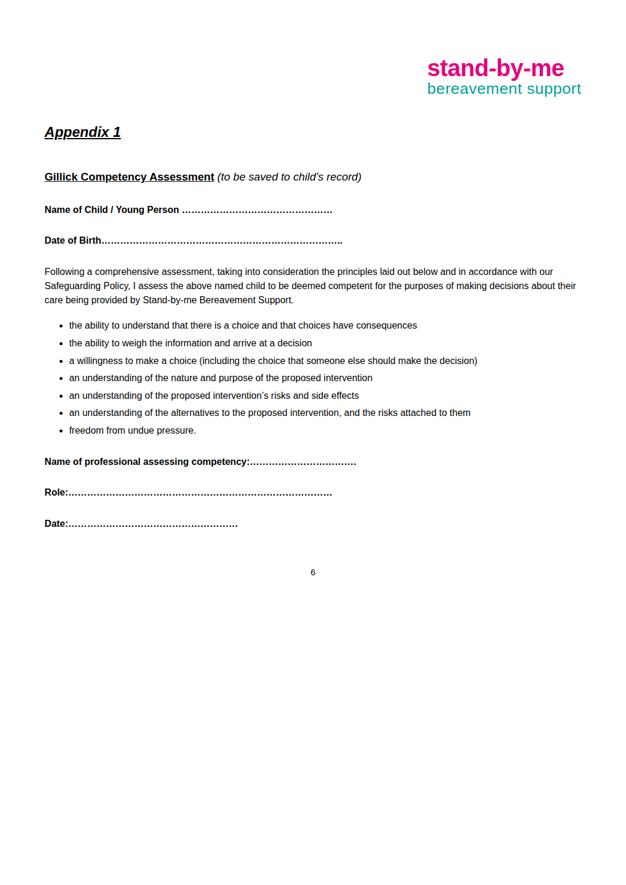stand-by-me
bereavement support
Appendix 1
Gillick Competency Assessment (to be saved to child’s record)
Name of Child / Young Person …………………………………………
Date of Birth…………………………………………………………………..
Following a comprehensive assessment, taking into consideration the principles laid out below and in accordance with our Safeguarding Policy, I assess the above named child to be deemed competent for the purposes of making decisions about their care being provided by Stand-by-me Bereavement Support.
the ability to understand that there is a choice and that choices have consequences
the ability to weigh the information and arrive at a decision
a willingness to make a choice (including the choice that someone else should make the decision)
an understanding of the nature and purpose of the proposed intervention
an understanding of the proposed intervention’s risks and side effects
an understanding of the alternatives to the proposed intervention, and the risks attached to them
freedom from undue pressure.
Name of professional assessing competency:…………………………….
Role:…………………………………………………………………………
Date:………………………………………………
6